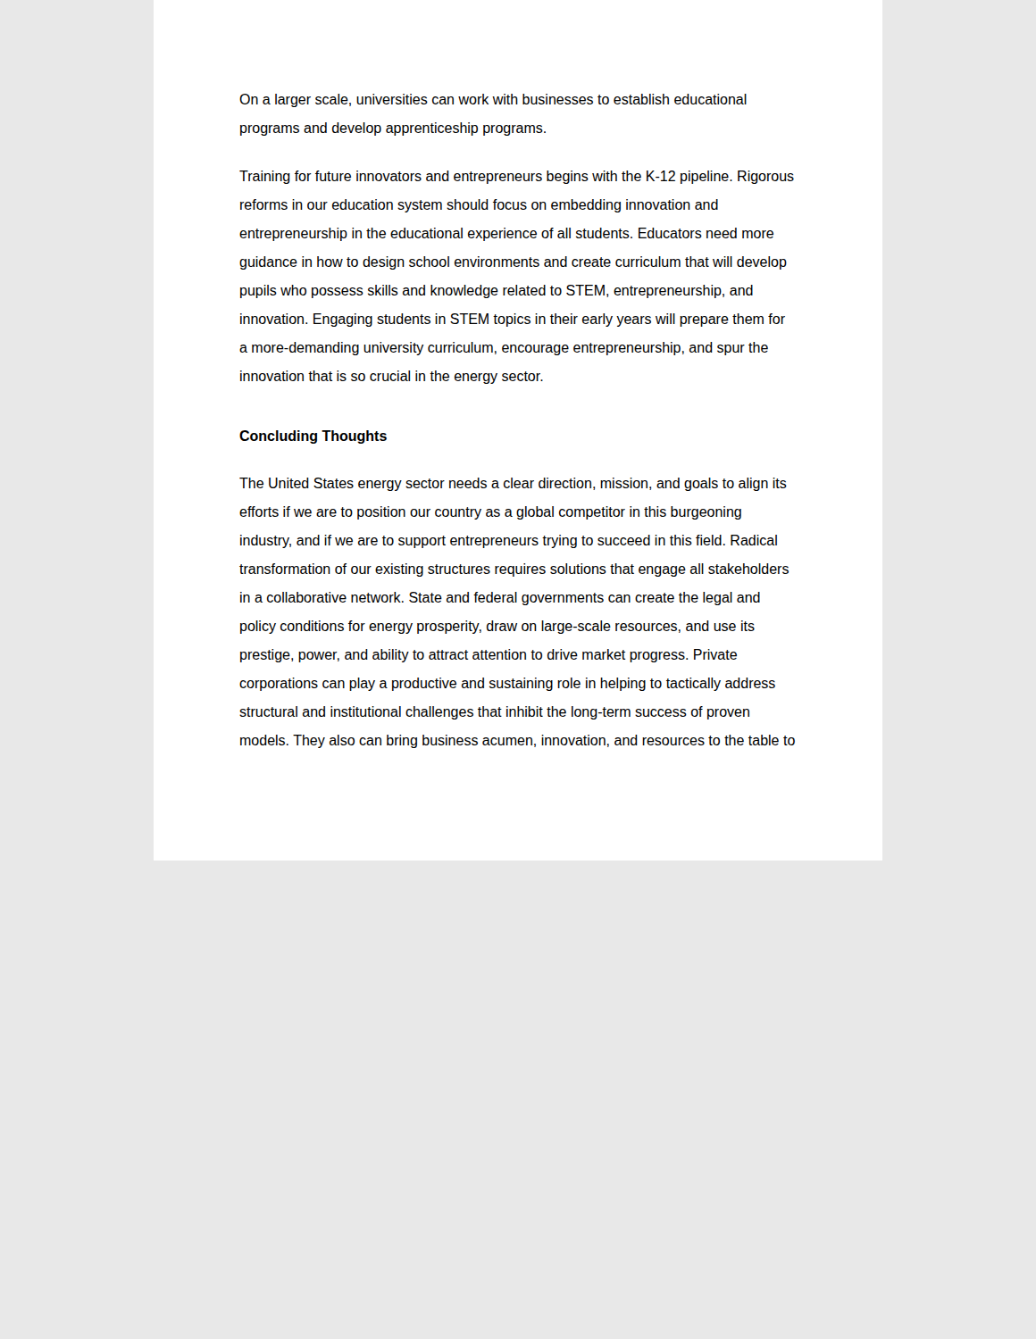On a larger scale, universities can work with businesses to establish educational programs and develop apprenticeship programs.
Training for future innovators and entrepreneurs begins with the K-12 pipeline. Rigorous reforms in our education system should focus on embedding innovation and entrepreneurship in the educational experience of all students. Educators need more guidance in how to design school environments and create curriculum that will develop pupils who possess skills and knowledge related to STEM, entrepreneurship, and innovation. Engaging students in STEM topics in their early years will prepare them for a more-demanding university curriculum, encourage entrepreneurship, and spur the innovation that is so crucial in the energy sector.
Concluding Thoughts
The United States energy sector needs a clear direction, mission, and goals to align its efforts if we are to position our country as a global competitor in this burgeoning industry, and if we are to support entrepreneurs trying to succeed in this field. Radical transformation of our existing structures requires solutions that engage all stakeholders in a collaborative network. State and federal governments can create the legal and policy conditions for energy prosperity, draw on large-scale resources, and use its prestige, power, and ability to attract attention to drive market progress. Private corporations can play a productive and sustaining role in helping to tactically address structural and institutional challenges that inhibit the long-term success of proven models. They also can bring business acumen, innovation, and resources to the table to